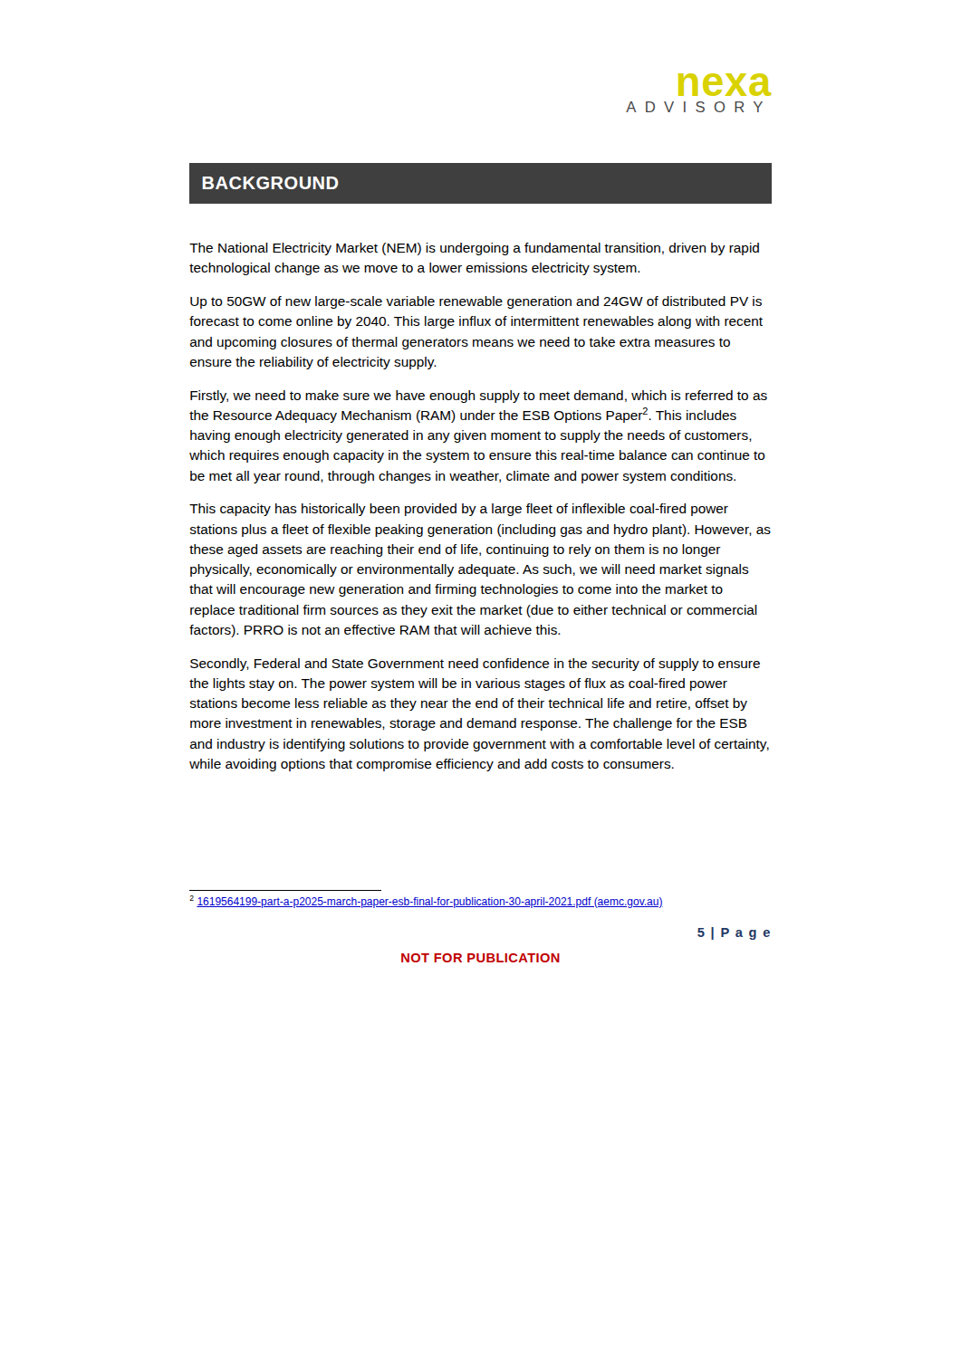nexa ADVISORY
BACKGROUND
The National Electricity Market (NEM) is undergoing a fundamental transition, driven by rapid technological change as we move to a lower emissions electricity system.
Up to 50GW of new large-scale variable renewable generation and 24GW of distributed PV is forecast to come online by 2040. This large influx of intermittent renewables along with recent and upcoming closures of thermal generators means we need to take extra measures to ensure the reliability of electricity supply.
Firstly, we need to make sure we have enough supply to meet demand, which is referred to as the Resource Adequacy Mechanism (RAM) under the ESB Options Paper2. This includes having enough electricity generated in any given moment to supply the needs of customers, which requires enough capacity in the system to ensure this real-time balance can continue to be met all year round, through changes in weather, climate and power system conditions.
This capacity has historically been provided by a large fleet of inflexible coal-fired power stations plus a fleet of flexible peaking generation (including gas and hydro plant). However, as these aged assets are reaching their end of life, continuing to rely on them is no longer physically, economically or environmentally adequate. As such, we will need market signals that will encourage new generation and firming technologies to come into the market to replace traditional firm sources as they exit the market (due to either technical or commercial factors). PRRO is not an effective RAM that will achieve this.
Secondly, Federal and State Government need confidence in the security of supply to ensure the lights stay on. The power system will be in various stages of flux as coal-fired power stations become less reliable as they near the end of their technical life and retire, offset by more investment in renewables, storage and demand response. The challenge for the ESB and industry is identifying solutions to provide government with a comfortable level of certainty, while avoiding options that compromise efficiency and add costs to consumers.
2 1619564199-part-a-p2025-march-paper-esb-final-for-publication-30-april-2021.pdf (aemc.gov.au)
5 | P a g e
NOT FOR PUBLICATION